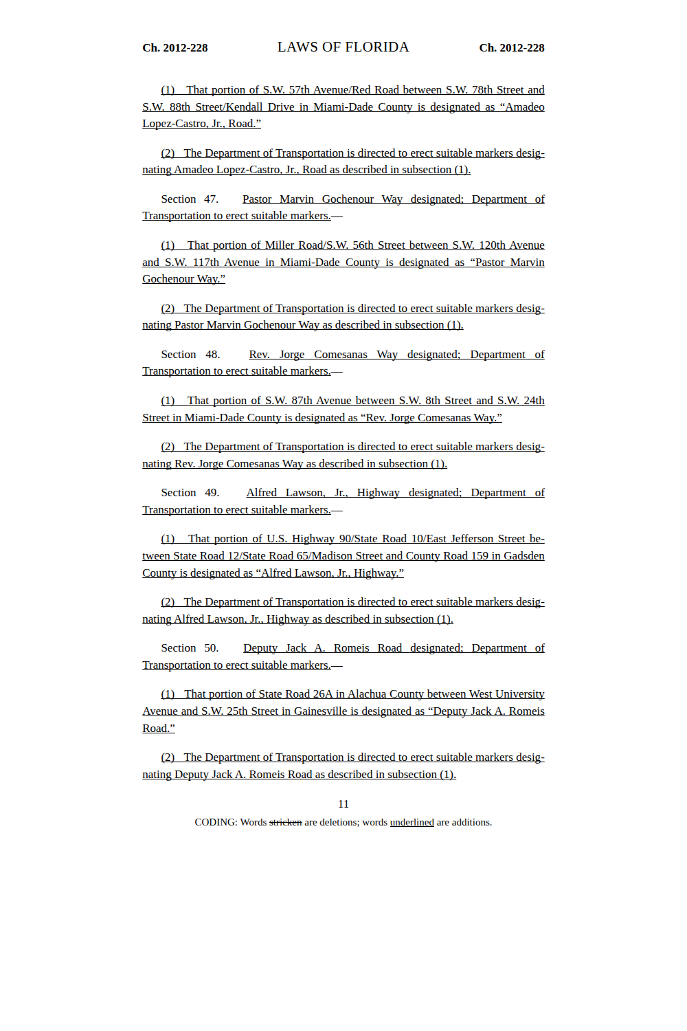Ch. 2012-228 LAWS OF FLORIDA Ch. 2012-228
(1) That portion of S.W. 57th Avenue/Red Road between S.W. 78th Street and S.W. 88th Street/Kendall Drive in Miami-Dade County is designated as “Amadeo Lopez-Castro, Jr., Road.”
(2) The Department of Transportation is directed to erect suitable markers designating Amadeo Lopez-Castro, Jr., Road as described in subsection (1).
Section 47. Pastor Marvin Gochenour Way designated; Department of Transportation to erect suitable markers.—
(1) That portion of Miller Road/S.W. 56th Street between S.W. 120th Avenue and S.W. 117th Avenue in Miami-Dade County is designated as “Pastor Marvin Gochenour Way.”
(2) The Department of Transportation is directed to erect suitable markers designating Pastor Marvin Gochenour Way as described in subsection (1).
Section 48. Rev. Jorge Comesanas Way designated; Department of Transportation to erect suitable markers.—
(1) That portion of S.W. 87th Avenue between S.W. 8th Street and S.W. 24th Street in Miami-Dade County is designated as “Rev. Jorge Comesanas Way.”
(2) The Department of Transportation is directed to erect suitable markers designating Rev. Jorge Comesanas Way as described in subsection (1).
Section 49. Alfred Lawson, Jr., Highway designated; Department of Transportation to erect suitable markers.—
(1) That portion of U.S. Highway 90/State Road 10/East Jefferson Street between State Road 12/State Road 65/Madison Street and County Road 159 in Gadsden County is designated as “Alfred Lawson, Jr., Highway.”
(2) The Department of Transportation is directed to erect suitable markers designating Alfred Lawson, Jr., Highway as described in subsection (1).
Section 50. Deputy Jack A. Romeis Road designated; Department of Transportation to erect suitable markers.—
(1) That portion of State Road 26A in Alachua County between West University Avenue and S.W. 25th Street in Gainesville is designated as “Deputy Jack A. Romeis Road.”
(2) The Department of Transportation is directed to erect suitable markers designating Deputy Jack A. Romeis Road as described in subsection (1).
11
CODING: Words stricken are deletions; words underlined are additions.